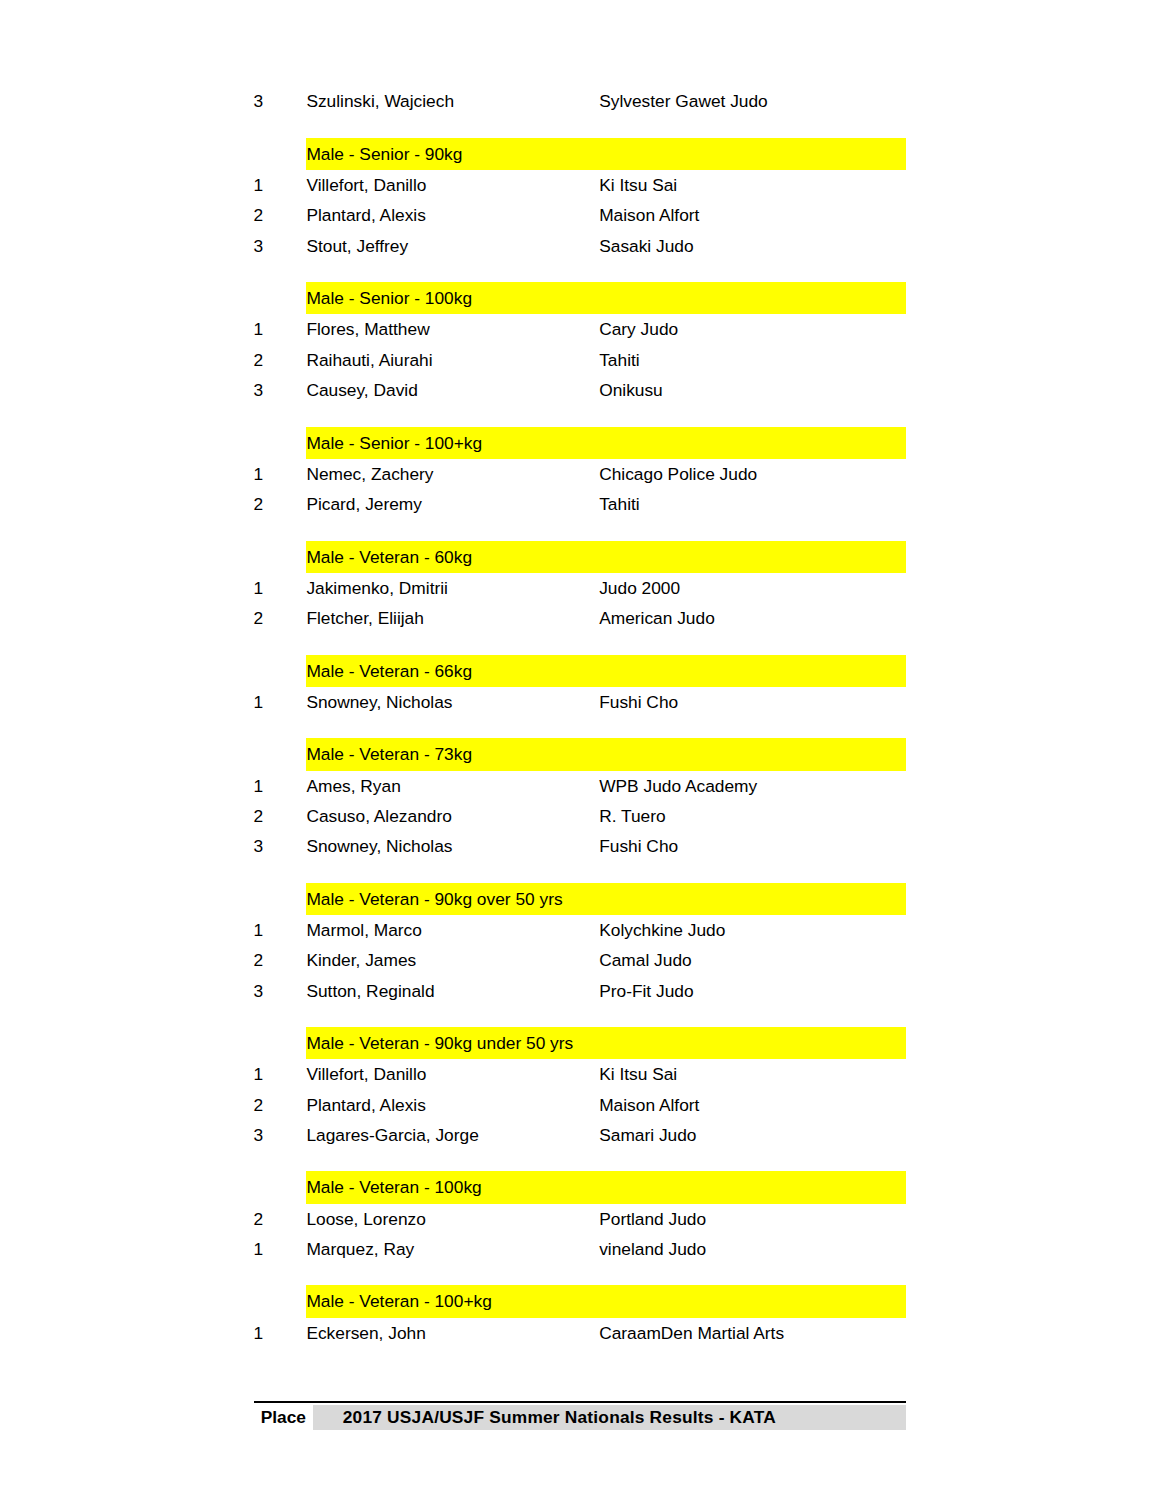| 3 | Szulinski, Wajciech | Sylvester Gawet Judo |
| | Male - Senior - 90kg | |
| 1 | Villefort, Danillo | Ki Itsu Sai |
| 2 | Plantard, Alexis | Maison Alfort |
| 3 | Stout, Jeffrey | Sasaki Judo |
| | Male - Senior - 100kg | |
| 1 | Flores, Matthew | Cary Judo |
| 2 | Raihauti, Aiurahi | Tahiti |
| 3 | Causey, David | Onikusu |
| | Male - Senior - 100+kg | |
| 1 | Nemec, Zachery | Chicago Police Judo |
| 2 | Picard, Jeremy | Tahiti |
| | Male - Veteran - 60kg | |
| 1 | Jakimenko, Dmitrii | Judo 2000 |
| 2 | Fletcher, Eliijah | American Judo |
| | Male - Veteran - 66kg | |
| 1 | Snowney, Nicholas | Fushi Cho |
| | Male - Veteran - 73kg | |
| 1 | Ames, Ryan | WPB Judo Academy |
| 2 | Casuso, Alezandro | R. Tuero |
| 3 | Snowney, Nicholas | Fushi Cho |
| | Male - Veteran - 90kg over 50 yrs | |
| 1 | Marmol, Marco | Kolychkine Judo |
| 2 | Kinder, James | Camal Judo |
| 3 | Sutton, Reginald | Pro-Fit Judo |
| | Male - Veteran - 90kg under 50 yrs | |
| 1 | Villefort, Danillo | Ki Itsu Sai |
| 2 | Plantard, Alexis | Maison Alfort |
| 3 | Lagares-Garcia, Jorge | Samari Judo |
| | Male - Veteran - 100kg | |
| 2 | Loose, Lorenzo | Portland Judo |
| 1 | Marquez, Ray | vineland Judo |
| | Male - Veteran - 100+kg | |
| 1 | Eckersen, John | CaraamDen Martial Arts |
Place
2017 USJA/USJF Summer Nationals Results - KATA